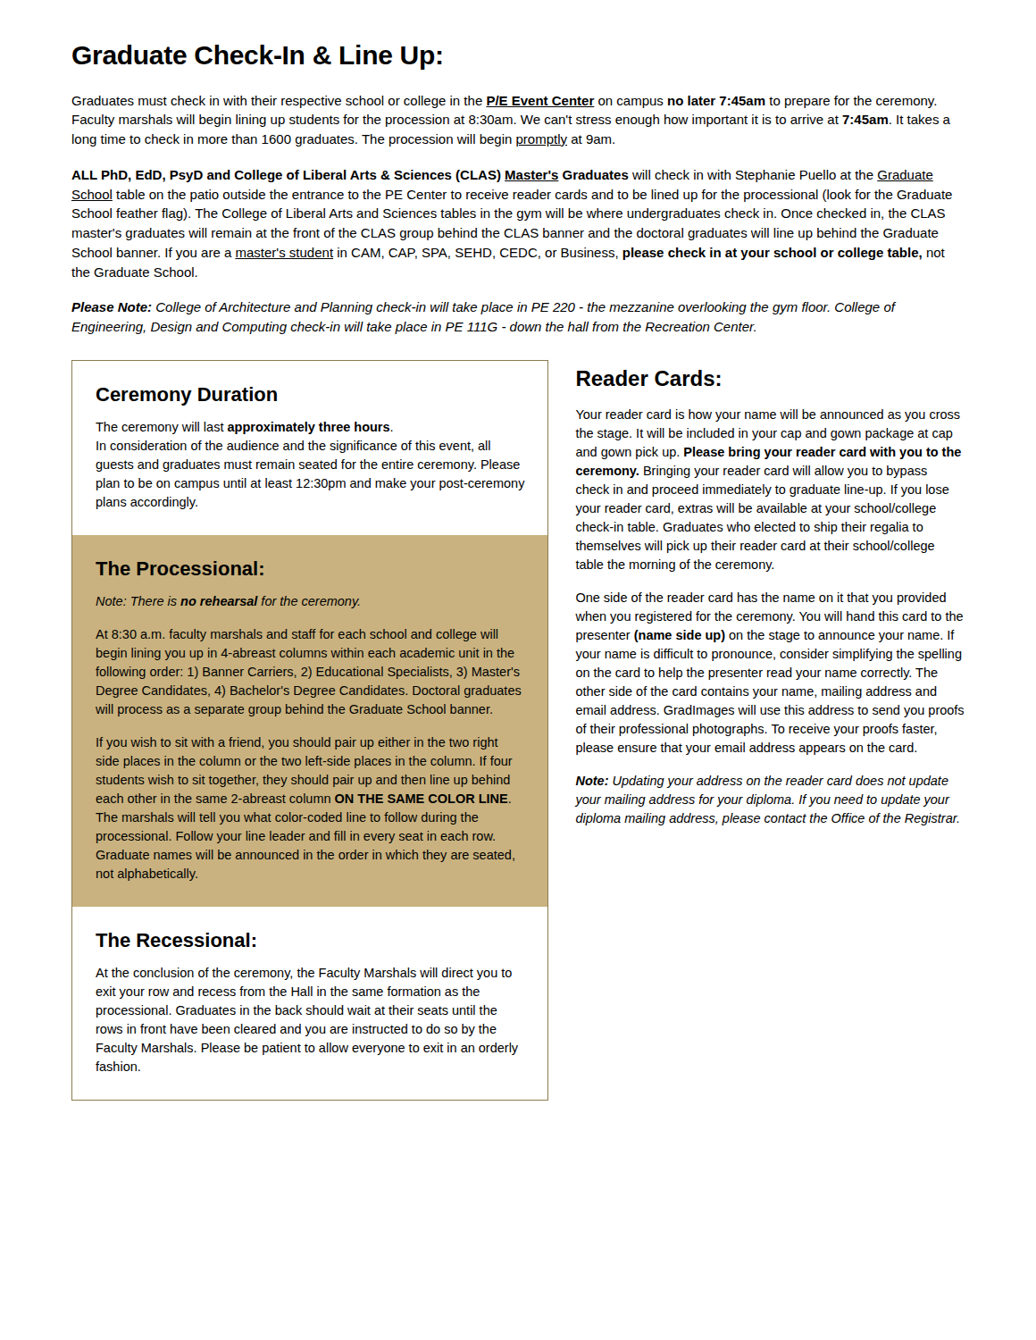Graduate Check-In & Line Up:
Graduates must check in with their respective school or college in the P/E Event Center on campus no later 7:45am to prepare for the ceremony. Faculty marshals will begin lining up students for the procession at 8:30am. We can't stress enough how important it is to arrive at 7:45am. It takes a long time to check in more than 1600 graduates. The procession will begin promptly at 9am.
ALL PhD, EdD, PsyD and College of Liberal Arts & Sciences (CLAS) Master's Graduates will check in with Stephanie Puello at the Graduate School table on the patio outside the entrance to the PE Center to receive reader cards and to be lined up for the processional (look for the Graduate School feather flag). The College of Liberal Arts and Sciences tables in the gym will be where undergraduates check in. Once checked in, the CLAS master's graduates will remain at the front of the CLAS group behind the CLAS banner and the doctoral graduates will line up behind the Graduate School banner. If you are a master's student in CAM, CAP, SPA, SEHD, CEDC, or Business, please check in at your school or college table, not the Graduate School.
Please Note: College of Architecture and Planning check-in will take place in PE 220 - the mezzanine overlooking the gym floor. College of Engineering, Design and Computing check-in will take place in PE 111G - down the hall from the Recreation Center.
Ceremony Duration
The ceremony will last approximately three hours.
In consideration of the audience and the significance of this event, all guests and graduates must remain seated for the entire ceremony. Please plan to be on campus until at least 12:30pm and make your post-ceremony plans accordingly.
The Processional:
Note: There is no rehearsal for the ceremony.
At 8:30 a.m. faculty marshals and staff for each school and college will begin lining you up in 4-abreast columns within each academic unit in the following order: 1) Banner Carriers, 2) Educational Specialists, 3) Master's Degree Candidates, 4) Bachelor's Degree Candidates. Doctoral graduates will process as a separate group behind the Graduate School banner.
If you wish to sit with a friend, you should pair up either in the two right side places in the column or the two left-side places in the column. If four students wish to sit together, they should pair up and then line up behind each other in the same 2-abreast column ON THE SAME COLOR LINE. The marshals will tell you what color-coded line to follow during the processional. Follow your line leader and fill in every seat in each row. Graduate names will be announced in the order in which they are seated, not alphabetically.
The Recessional:
At the conclusion of the ceremony, the Faculty Marshals will direct you to exit your row and recess from the Hall in the same formation as the processional. Graduates in the back should wait at their seats until the rows in front have been cleared and you are instructed to do so by the Faculty Marshals. Please be patient to allow everyone to exit in an orderly fashion.
Reader Cards:
Your reader card is how your name will be announced as you cross the stage. It will be included in your cap and gown package at cap and gown pick up. Please bring your reader card with you to the ceremony. Bringing your reader card will allow you to bypass check in and proceed immediately to graduate line-up. If you lose your reader card, extras will be available at your school/college check-in table. Graduates who elected to ship their regalia to themselves will pick up their reader card at their school/college table the morning of the ceremony.
One side of the reader card has the name on it that you provided when you registered for the ceremony. You will hand this card to the presenter (name side up) on the stage to announce your name. If your name is difficult to pronounce, consider simplifying the spelling on the card to help the presenter read your name correctly. The other side of the card contains your name, mailing address and email address. GradImages will use this address to send you proofs of their professional photographs. To receive your proofs faster, please ensure that your email address appears on the card.
Note: Updating your address on the reader card does not update your mailing address for your diploma. If you need to update your diploma mailing address, please contact the Office of the Registrar.